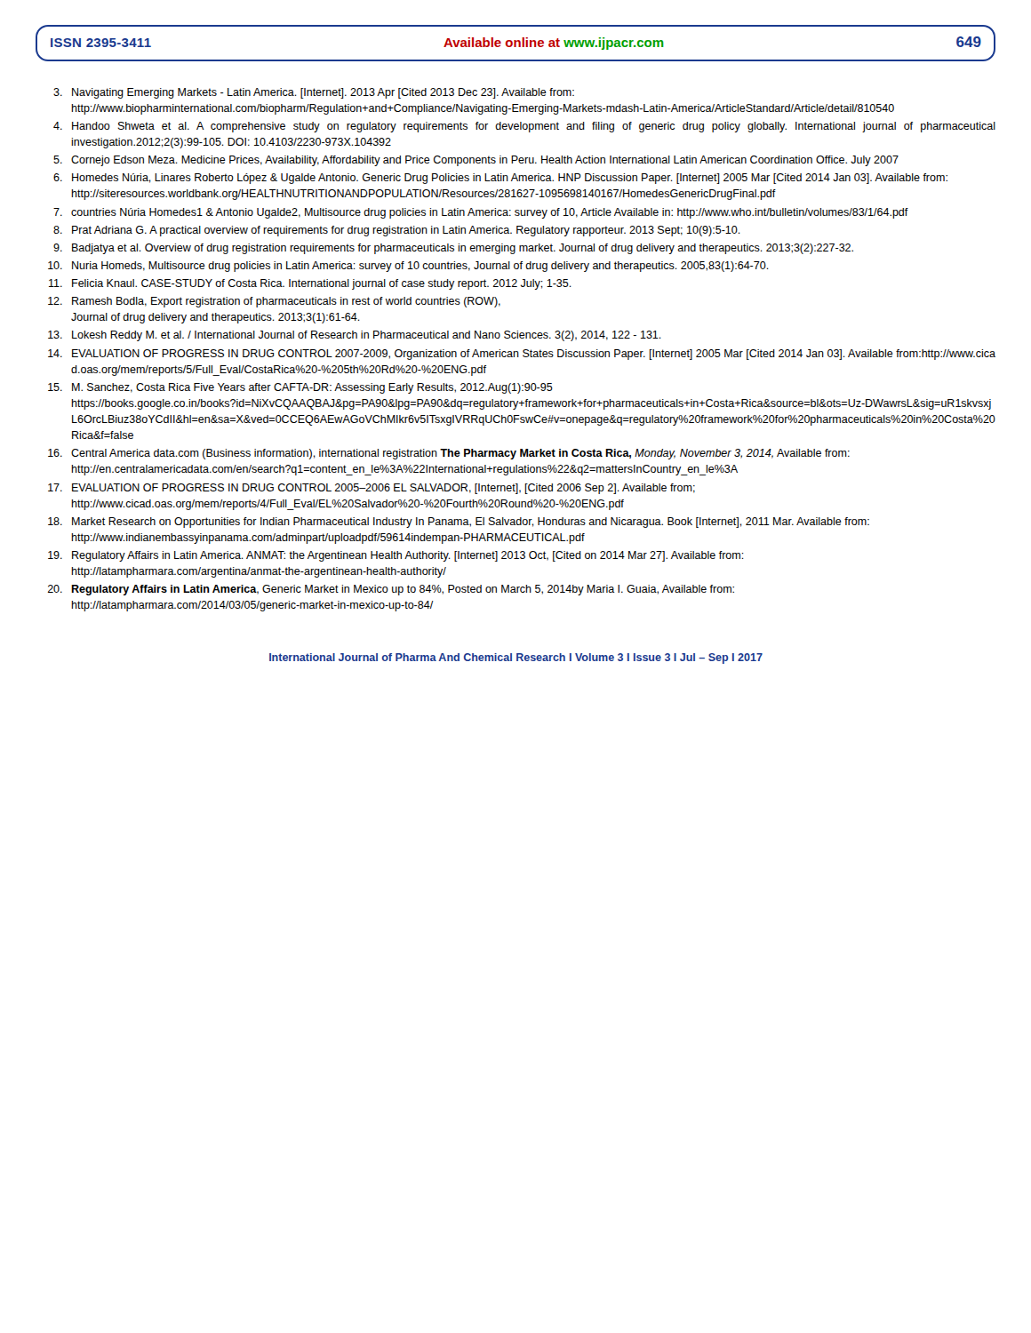ISSN 2395-3411 Available online at www.ijpacr.com 649
Navigating Emerging Markets - Latin America. [Internet]. 2013 Apr [Cited 2013 Dec 23]. Available from: http://www.biopharminternational.com/biopharm/Regulation+and+Compliance/Navigating-Emerging-Markets-mdash-Latin-America/ArticleStandard/Article/detail/810540
Handoo Shweta et al. A comprehensive study on regulatory requirements for development and filing of generic drug policy globally. International journal of pharmaceutical investigation.2012;2(3):99-105. DOI: 10.4103/2230-973X.104392
Cornejo Edson Meza. Medicine Prices, Availability, Affordability and Price Components in Peru. Health Action International Latin American Coordination Office. July 2007
Homedes Núria, Linares Roberto López & Ugalde Antonio. Generic Drug Policies in Latin America. HNP Discussion Paper. [Internet] 2005 Mar [Cited 2014 Jan 03]. Available from: http://siteresources.worldbank.org/HEALTHNUTRITIONANDPOPULATION/Resources/281627-1095698140167/HomedesGenericDrugFinal.pdf
countries Núria Homedes1 & Antonio Ugalde2, Multisource drug policies in Latin America: survey of 10, Article Available in: http://www.who.int/bulletin/volumes/83/1/64.pdf
Prat Adriana G. A practical overview of requirements for drug registration in Latin America. Regulatory rapporteur. 2013 Sept; 10(9):5-10.
Badjatya et al. Overview of drug registration requirements for pharmaceuticals in emerging market. Journal of drug delivery and therapeutics. 2013;3(2):227-32.
Nuria Homeds, Multisource drug policies in Latin America: survey of 10 countries, Journal of drug delivery and therapeutics. 2005,83(1):64-70.
Felicia Knaul. CASE-STUDY of Costa Rica. International journal of case study report. 2012 July; 1-35.
Ramesh Bodla, Export registration of pharmaceuticals in rest of world countries (ROW), Journal of drug delivery and therapeutics. 2013;3(1):61-64.
Lokesh Reddy M. et al. / International Journal of Research in Pharmaceutical and Nano Sciences. 3(2), 2014, 122 - 131.
EVALUATION OF PROGRESS IN DRUG CONTROL 2007-2009, Organization of American States Discussion Paper. [Internet] 2005 Mar [Cited 2014 Jan 03]. Available from:http://www.cicad.oas.org/mem/reports/5/Full_Eval/CostaRica%20-%205th%20Rd%20-%20ENG.pdf
M. Sanchez, Costa Rica Five Years after CAFTA-DR: Assessing Early Results, 2012.Aug(1):90-95 https://books.google.co.in/books?id=NiXvCQAAQBAJ&pg=PA90&lpg=PA90&dq=regulatory+framework+for+pharmaceuticals+in+Costa+Rica&source=bl&ots=Uz-DWawrsL&sig=uR1skvsxjL6OrcLBiuz38oYCdII&hl=en&sa=X&ved=0CCEQ6AEwAGoVChMIkr6v5ITsxgIVRRqUCh0FswCe#v=onepage&q=regulatory%20framework%20for%20pharmaceuticals%20in%20Costa%20Rica&f=false
Central America data.com (Business information), international registration The Pharmacy Market in Costa Rica, Monday, November 3, 2014, Available from: http://en.centralamericadata.com/en/search?q1=content_en_le%3A%22International+regulations%22&q2=mattersInCountry_en_le%3A
EVALUATION OF PROGRESS IN DRUG CONTROL 2005–2006 EL SALVADOR, [Internet], [Cited 2006 Sep 2]. Available from; http://www.cicad.oas.org/mem/reports/4/Full_Eval/EL%20Salvador%20-%20Fourth%20Round%20-%20ENG.pdf
Market Research on Opportunities for Indian Pharmaceutical Industry In Panama, El Salvador, Honduras and Nicaragua. Book [Internet], 2011 Mar. Available from: http://www.indianembassyinpanama.com/adminpart/uploadpdf/59614indempan-PHARMACEUTICAL.pdf
Regulatory Affairs in Latin America. ANMAT: the Argentinean Health Authority. [Internet] 2013 Oct, [Cited on 2014 Mar 27]. Available from: http://latampharmara.com/argentina/anmat-the-argentinean-health-authority/
Regulatory Affairs in Latin America, Generic Market in Mexico up to 84%, Posted on March 5, 2014by Maria I. Guaia, Available from: http://latampharmara.com/2014/03/05/generic-market-in-mexico-up-to-84/
International Journal of Pharma And Chemical Research I Volume 3 I Issue 3 I Jul – Sep I 2017